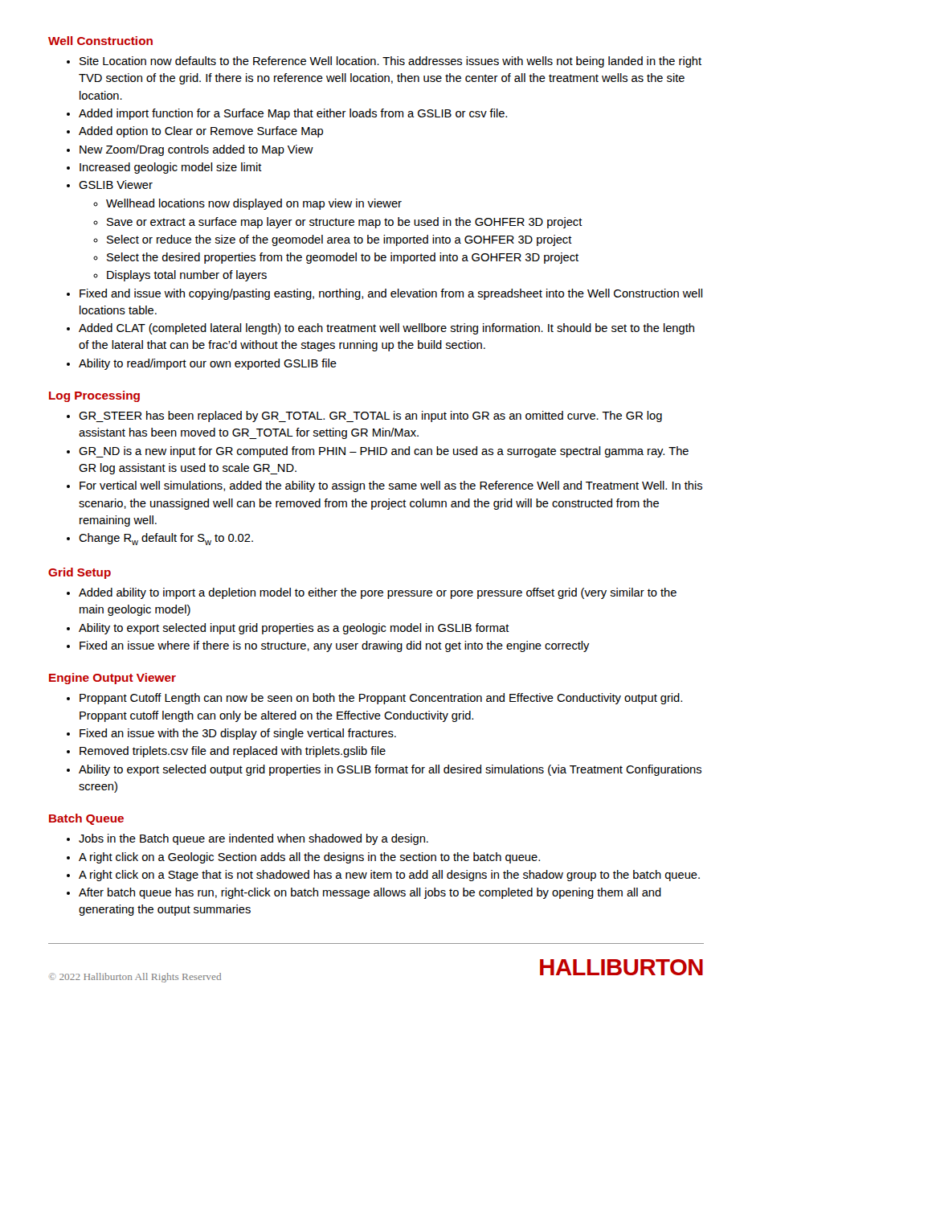Well Construction
Site Location now defaults to the Reference Well location. This addresses issues with wells not being landed in the right TVD section of the grid. If there is no reference well location, then use the center of all the treatment wells as the site location.
Added import function for a Surface Map that either loads from a GSLIB or csv file.
Added option to Clear or Remove Surface Map
New Zoom/Drag controls added to Map View
Increased geologic model size limit
GSLIB Viewer
Wellhead locations now displayed on map view in viewer
Save or extract a surface map layer or structure map to be used in the GOHFER 3D project
Select or reduce the size of the geomodel area to be imported into a GOHFER 3D project
Select the desired properties from the geomodel to be imported into a GOHFER 3D project
Displays total number of layers
Fixed and issue with copying/pasting easting, northing, and elevation from a spreadsheet into the Well Construction well locations table.
Added CLAT (completed lateral length) to each treatment well wellbore string information. It should be set to the length of the lateral that can be frac’d without the stages running up the build section.
Ability to read/import our own exported GSLIB file
Log Processing
GR_STEER has been replaced by GR_TOTAL. GR_TOTAL is an input into GR as an omitted curve. The GR log assistant has been moved to GR_TOTAL for setting GR Min/Max.
GR_ND is a new input for GR computed from PHIN – PHID and can be used as a surrogate spectral gamma ray. The GR log assistant is used to scale GR_ND.
For vertical well simulations, added the ability to assign the same well as the Reference Well and Treatment Well. In this scenario, the unassigned well can be removed from the project column and the grid will be constructed from the remaining well.
Change Rw default for Sw to 0.02.
Grid Setup
Added ability to import a depletion model to either the pore pressure or pore pressure offset grid (very similar to the main geologic model)
Ability to export selected input grid properties as a geologic model in GSLIB format
Fixed an issue where if there is no structure, any user drawing did not get into the engine correctly
Engine Output Viewer
Proppant Cutoff Length can now be seen on both the Proppant Concentration and Effective Conductivity output grid. Proppant cutoff length can only be altered on the Effective Conductivity grid.
Fixed an issue with the 3D display of single vertical fractures.
Removed triplets.csv file and replaced with triplets.gslib file
Ability to export selected output grid properties in GSLIB format for all desired simulations (via Treatment Configurations screen)
Batch Queue
Jobs in the Batch queue are indented when shadowed by a design.
A right click on a Geologic Section adds all the designs in the section to the batch queue.
A right click on a Stage that is not shadowed has a new item to add all designs in the shadow group to the batch queue.
After batch queue has run, right-click on batch message allows all jobs to be completed by opening them all and generating the output summaries
© 2022 Halliburton All Rights Reserved HALLIBURTON